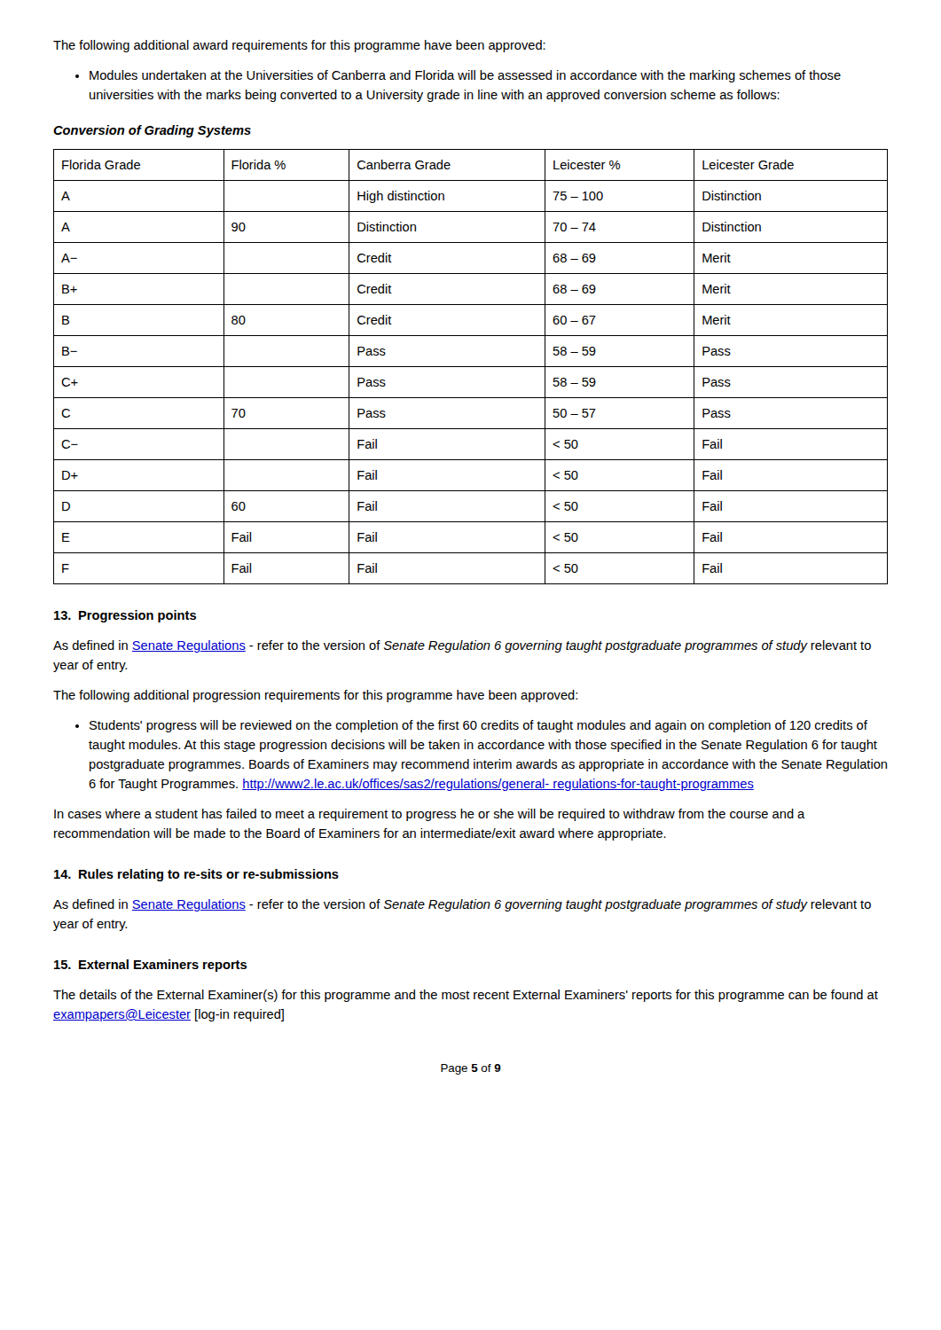The following additional award requirements for this programme have been approved:
Modules undertaken at the Universities of Canberra and Florida will be assessed in accordance with the marking schemes of those universities with the marks being converted to a University grade in line with an approved conversion scheme as follows:
Conversion of Grading Systems
| Florida Grade | Florida % | Canberra Grade | Leicester % | Leicester Grade |
| --- | --- | --- | --- | --- |
| A | | High distinction | 75 – 100 | Distinction |
| A | 90 | Distinction | 70 – 74 | Distinction |
| A− | | Credit | 68 – 69 | Merit |
| B+ | | Credit | 68 – 69 | Merit |
| B | 80 | Credit | 60 – 67 | Merit |
| B− | | Pass | 58 – 59 | Pass |
| C+ | | Pass | 58 – 59 | Pass |
| C | 70 | Pass | 50 – 57 | Pass |
| C− | | Fail | < 50 | Fail |
| D+ | | Fail | < 50 | Fail |
| D | 60 | Fail | < 50 | Fail |
| E | Fail | Fail | < 50 | Fail |
| F | Fail | Fail | < 50 | Fail |
13. Progression points
As defined in Senate Regulations - refer to the version of Senate Regulation 6 governing taught postgraduate programmes of study relevant to year of entry.
The following additional progression requirements for this programme have been approved:
Students' progress will be reviewed on the completion of the first 60 credits of taught modules and again on completion of 120 credits of taught modules. At this stage progression decisions will be taken in accordance with those specified in the Senate Regulation 6 for taught postgraduate programmes. Boards of Examiners may recommend interim awards as appropriate in accordance with the Senate Regulation 6 for Taught Programmes. http://www2.le.ac.uk/offices/sas2/regulations/general- regulations-for-taught-programmes
In cases where a student has failed to meet a requirement to progress he or she will be required to withdraw from the course and a recommendation will be made to the Board of Examiners for an intermediate/exit award where appropriate.
14. Rules relating to re-sits or re-submissions
As defined in Senate Regulations - refer to the version of Senate Regulation 6 governing taught postgraduate programmes of study relevant to year of entry.
15. External Examiners reports
The details of the External Examiner(s) for this programme and the most recent External Examiners' reports for this programme can be found at exampapers@Leicester [log-in required]
Page 5 of 9